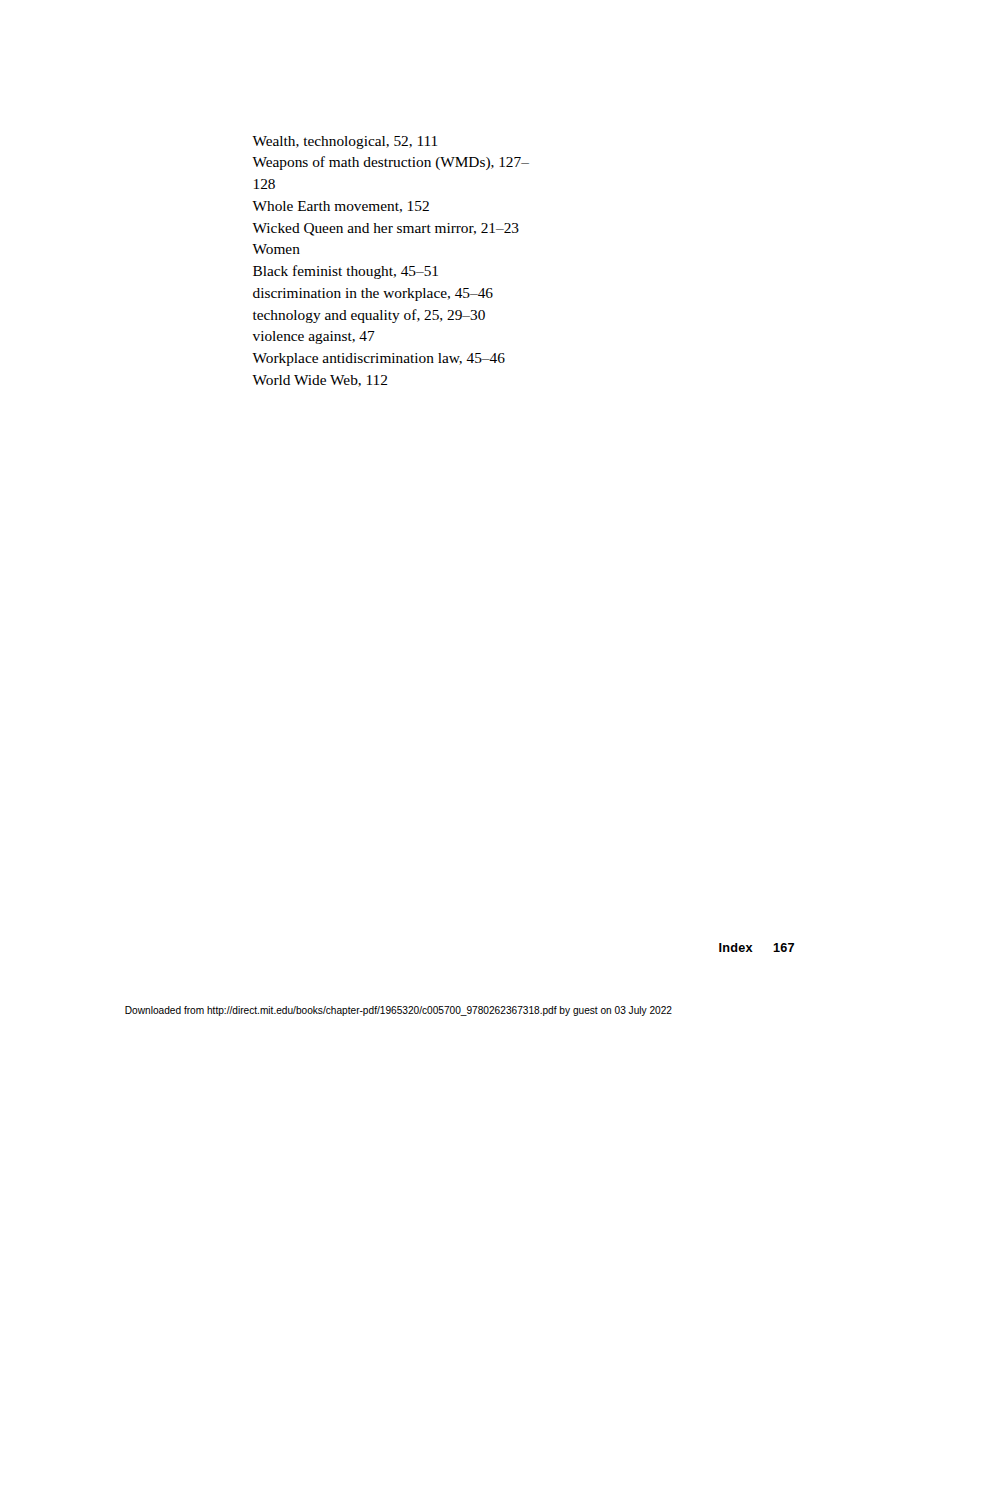Wealth, technological, 52, 111
Weapons of math destruction (WMDs), 127–128
Whole Earth movement, 152
Wicked Queen and her smart mirror, 21–23
Women
Black feminist thought, 45–51
discrimination in the workplace, 45–46
technology and equality of, 25, 29–30
violence against, 47
Workplace antidiscrimination law, 45–46
World Wide Web, 112
Index167
Downloaded from http://direct.mit.edu/books/chapter-pdf/1965320/c005700_9780262367318.pdf by guest on 03 July 2022